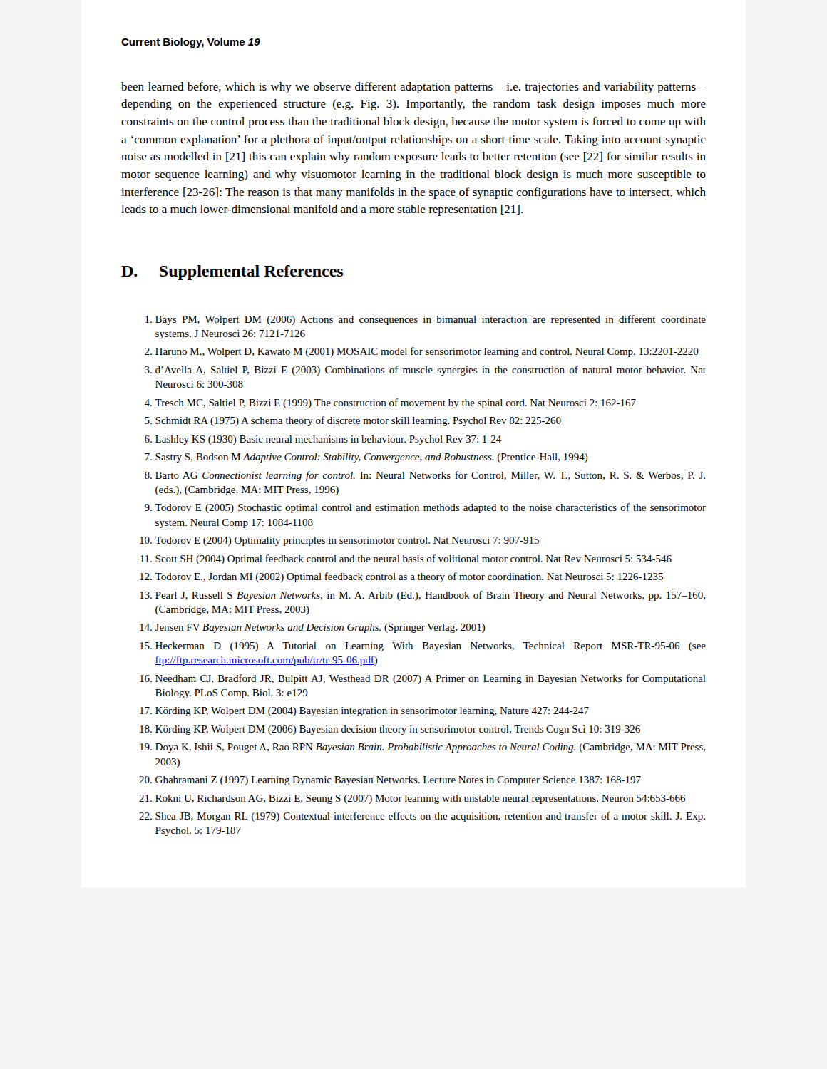Current Biology, Volume 19
been learned before, which is why we observe different adaptation patterns – i.e. trajectories and variability patterns – depending on the experienced structure (e.g. Fig. 3). Importantly, the random task design imposes much more constraints on the control process than the traditional block design, because the motor system is forced to come up with a ‘common explanation’ for a plethora of input/output relationships on a short time scale. Taking into account synaptic noise as modelled in [21] this can explain why random exposure leads to better retention (see [22] for similar results in motor sequence learning) and why visuomotor learning in the traditional block design is much more susceptible to interference [23-26]: The reason is that many manifolds in the space of synaptic configurations have to intersect, which leads to a much lower-dimensional manifold and a more stable representation [21].
D. Supplemental References
Bays PM, Wolpert DM (2006) Actions and consequences in bimanual interaction are represented in different coordinate systems. J Neurosci 26: 7121-7126
Haruno M., Wolpert D, Kawato M (2001) MOSAIC model for sensorimotor learning and control. Neural Comp. 13:2201-2220
d’Avella A, Saltiel P, Bizzi E (2003) Combinations of muscle synergies in the construction of natural motor behavior. Nat Neurosci 6: 300-308
Tresch MC, Saltiel P, Bizzi E (1999) The construction of movement by the spinal cord. Nat Neurosci 2: 162-167
Schmidt RA (1975) A schema theory of discrete motor skill learning. Psychol Rev 82: 225-260
Lashley KS (1930) Basic neural mechanisms in behaviour. Psychol Rev 37: 1-24
Sastry S, Bodson M Adaptive Control: Stability, Convergence, and Robustness. (Prentice-Hall, 1994)
Barto AG Connectionist learning for control. In: Neural Networks for Control, Miller, W. T., Sutton, R. S. & Werbos, P. J. (eds.), (Cambridge, MA: MIT Press, 1996)
Todorov E (2005) Stochastic optimal control and estimation methods adapted to the noise characteristics of the sensorimotor system. Neural Comp 17: 1084-1108
Todorov E (2004) Optimality principles in sensorimotor control. Nat Neurosci 7: 907-915
Scott SH (2004) Optimal feedback control and the neural basis of volitional motor control. Nat Rev Neurosci 5: 534-546
Todorov E., Jordan MI (2002) Optimal feedback control as a theory of motor coordination. Nat Neurosci 5: 1226-1235
Pearl J, Russell S Bayesian Networks, in M. A. Arbib (Ed.), Handbook of Brain Theory and Neural Networks, pp. 157–160, (Cambridge, MA: MIT Press, 2003)
Jensen FV Bayesian Networks and Decision Graphs. (Springer Verlag, 2001)
Heckerman D (1995) A Tutorial on Learning With Bayesian Networks, Technical Report MSR-TR-95-06 (see ftp://ftp.research.microsoft.com/pub/tr/tr-95-06.pdf)
Needham CJ, Bradford JR, Bulpitt AJ, Westhead DR (2007) A Primer on Learning in Bayesian Networks for Computational Biology. PLoS Comp. Biol. 3: e129
Körding KP, Wolpert DM (2004) Bayesian integration in sensorimotor learning, Nature 427: 244-247
Körding KP, Wolpert DM (2006) Bayesian decision theory in sensorimotor control, Trends Cogn Sci 10: 319-326
Doya K, Ishii S, Pouget A, Rao RPN Bayesian Brain. Probabilistic Approaches to Neural Coding. (Cambridge, MA: MIT Press, 2003)
Ghahramani Z (1997) Learning Dynamic Bayesian Networks. Lecture Notes in Computer Science 1387: 168-197
Rokni U, Richardson AG, Bizzi E, Seung S (2007) Motor learning with unstable neural representations. Neuron 54:653-666
Shea JB, Morgan RL (1979) Contextual interference effects on the acquisition, retention and transfer of a motor skill. J. Exp. Psychol. 5: 179-187